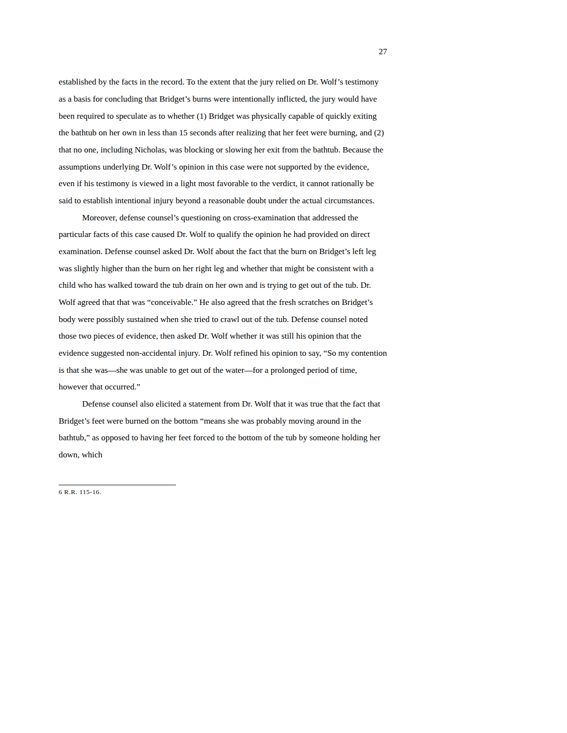27
established by the facts in the record. To the extent that the jury relied on Dr. Wolf’s testimony as a basis for concluding that Bridget’s burns were intentionally inflicted, the jury would have been required to speculate as to whether (1) Bridget was physically capable of quickly exiting the bathtub on her own in less than 15 seconds after realizing that her feet were burning, and (2) that no one, including Nicholas, was blocking or slowing her exit from the bathtub. Because the assumptions underlying Dr. Wolf’s opinion in this case were not supported by the evidence, even if his testimony is viewed in a light most favorable to the verdict, it cannot rationally be said to establish intentional injury beyond a reasonable doubt under the actual circumstances.
Moreover, defense counsel’s questioning on cross-examination that addressed the particular facts of this case caused Dr. Wolf to qualify the opinion he had provided on direct examination. Defense counsel asked Dr. Wolf about the fact that the burn on Bridget’s left leg was slightly higher than the burn on her right leg and whether that might be consistent with a child who has walked toward the tub drain on her own and is trying to get out of the tub. Dr. Wolf agreed that that was “conceivable.” He also agreed that the fresh scratches on Bridget’s body were possibly sustained when she tried to crawl out of the tub. Defense counsel noted those two pieces of evidence, then asked Dr. Wolf whether it was still his opinion that the evidence suggested non-accidental injury. Dr. Wolf refined his opinion to say, “So my contention is that she was—she was unable to get out of the water—for a prolonged period of time, however that occurred.”
Defense counsel also elicited a statement from Dr. Wolf that it was true that the fact that Bridget’s feet were burned on the bottom “means she was probably moving around in the bathtub,” as opposed to having her feet forced to the bottom of the tub by someone holding her down, which
6 R.R. 115-16.